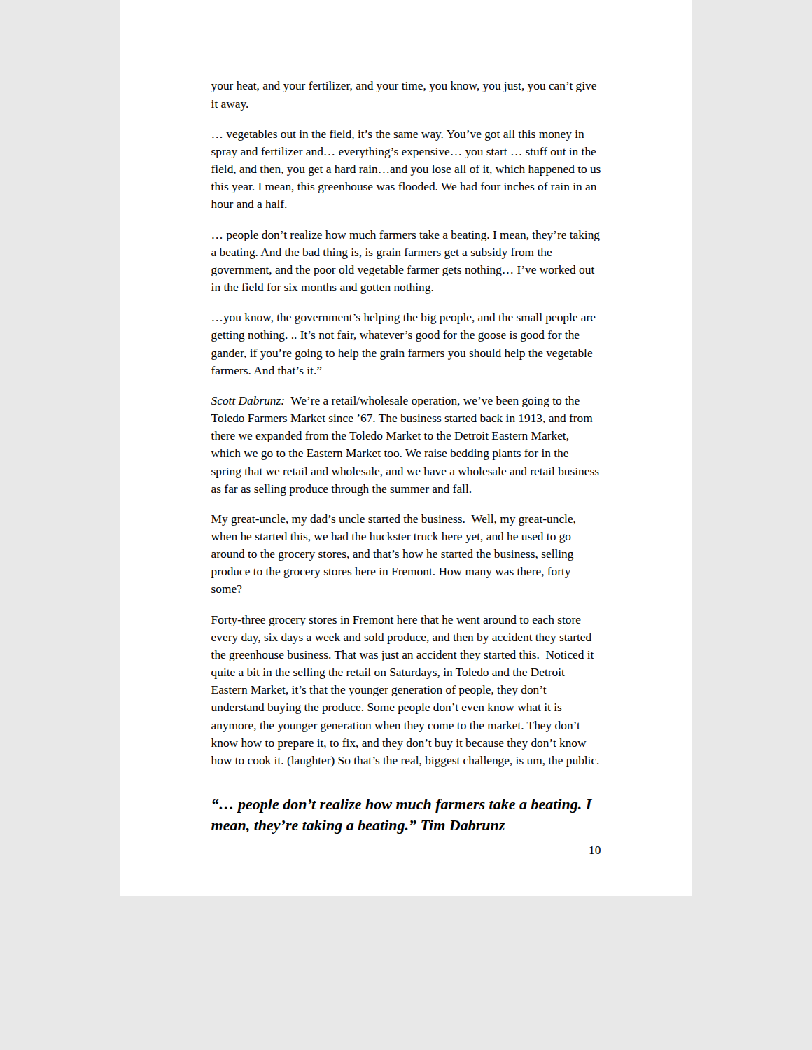your heat, and your fertilizer, and your time, you know, you just, you can’t give it away.
… vegetables out in the field, it’s the same way. You’ve got all this money in spray and fertilizer and… everything’s expensive… you start … stuff out in the field, and then, you get a hard rain…and you lose all of it, which happened to us this year. I mean, this greenhouse was flooded. We had four inches of rain in an hour and a half.
… people don’t realize how much farmers take a beating. I mean, they’re taking a beating. And the bad thing is, is grain farmers get a subsidy from the government, and the poor old vegetable farmer gets nothing… I’ve worked out in the field for six months and gotten nothing.
…you know, the government’s helping the big people, and the small people are getting nothing. .. It’s not fair, whatever’s good for the goose is good for the gander, if you’re going to help the grain farmers you should help the vegetable farmers. And that’s it.”
Scott Dabrunz: We’re a retail/wholesale operation, we’ve been going to the Toledo Farmers Market since ’67. The business started back in 1913, and from there we expanded from the Toledo Market to the Detroit Eastern Market, which we go to the Eastern Market too. We raise bedding plants for in the spring that we retail and wholesale, and we have a wholesale and retail business as far as selling produce through the summer and fall.
My great-uncle, my dad’s uncle started the business. Well, my great-uncle, when he started this, we had the huckster truck here yet, and he used to go around to the grocery stores, and that’s how he started the business, selling produce to the grocery stores here in Fremont. How many was there, forty some?
Forty-three grocery stores in Fremont here that he went around to each store every day, six days a week and sold produce, and then by accident they started the greenhouse business. That was just an accident they started this. Noticed it quite a bit in the selling the retail on Saturdays, in Toledo and the Detroit Eastern Market, it’s that the younger generation of people, they don’t understand buying the produce. Some people don’t even know what it is anymore, the younger generation when they come to the market. They don’t know how to prepare it, to fix, and they don’t buy it because they don’t know how to cook it. (laughter) So that’s the real, biggest challenge, is um, the public.
“… people don’t realize how much farmers take a beating. I mean, they’re taking a beating.” Tim Dabrunz
10